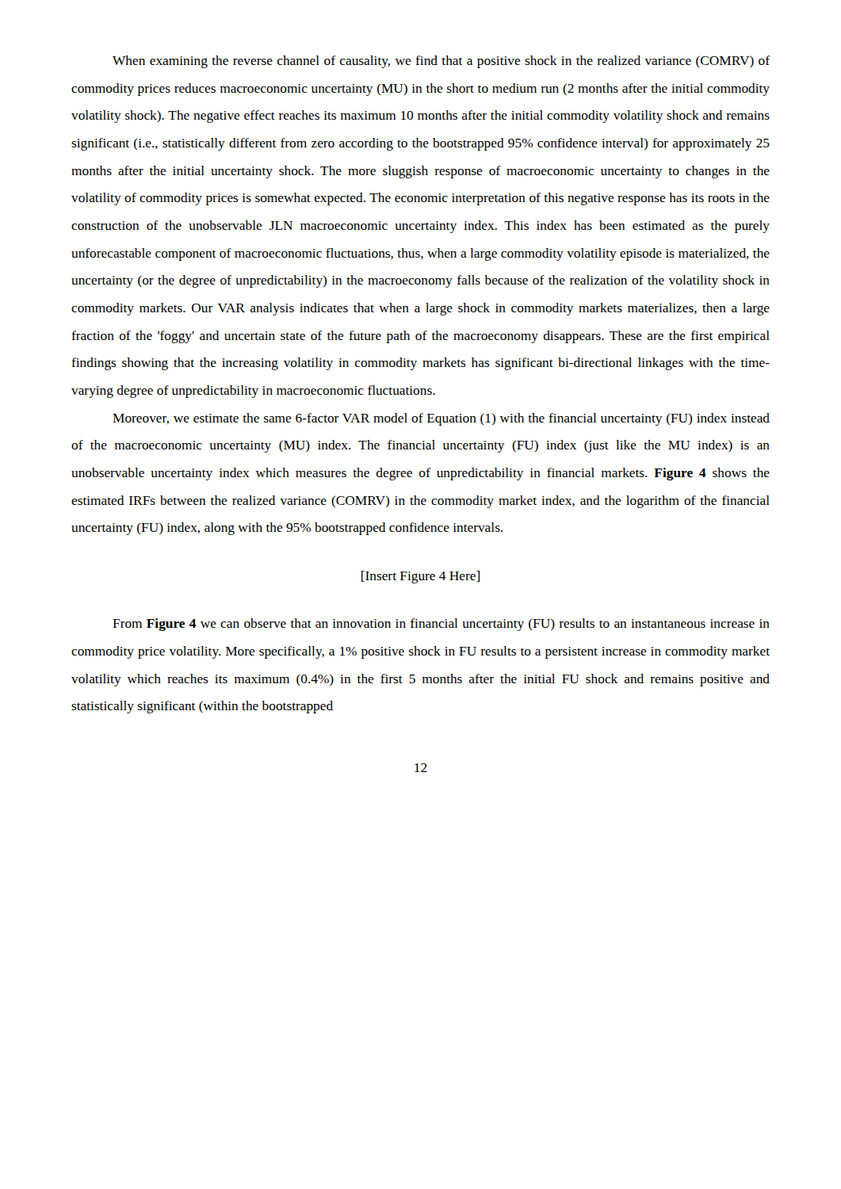When examining the reverse channel of causality, we find that a positive shock in the realized variance (COMRV) of commodity prices reduces macroeconomic uncertainty (MU) in the short to medium run (2 months after the initial commodity volatility shock). The negative effect reaches its maximum 10 months after the initial commodity volatility shock and remains significant (i.e., statistically different from zero according to the bootstrapped 95% confidence interval) for approximately 25 months after the initial uncertainty shock. The more sluggish response of macroeconomic uncertainty to changes in the volatility of commodity prices is somewhat expected. The economic interpretation of this negative response has its roots in the construction of the unobservable JLN macroeconomic uncertainty index. This index has been estimated as the purely unforecastable component of macroeconomic fluctuations, thus, when a large commodity volatility episode is materialized, the uncertainty (or the degree of unpredictability) in the macroeconomy falls because of the realization of the volatility shock in commodity markets. Our VAR analysis indicates that when a large shock in commodity markets materializes, then a large fraction of the 'foggy' and uncertain state of the future path of the macroeconomy disappears. These are the first empirical findings showing that the increasing volatility in commodity markets has significant bi-directional linkages with the time-varying degree of unpredictability in macroeconomic fluctuations.
Moreover, we estimate the same 6-factor VAR model of Equation (1) with the financial uncertainty (FU) index instead of the macroeconomic uncertainty (MU) index. The financial uncertainty (FU) index (just like the MU index) is an unobservable uncertainty index which measures the degree of unpredictability in financial markets. Figure 4 shows the estimated IRFs between the realized variance (COMRV) in the commodity market index, and the logarithm of the financial uncertainty (FU) index, along with the 95% bootstrapped confidence intervals.
[Insert Figure 4 Here]
From Figure 4 we can observe that an innovation in financial uncertainty (FU) results to an instantaneous increase in commodity price volatility. More specifically, a 1% positive shock in FU results to a persistent increase in commodity market volatility which reaches its maximum (0.4%) in the first 5 months after the initial FU shock and remains positive and statistically significant (within the bootstrapped
12